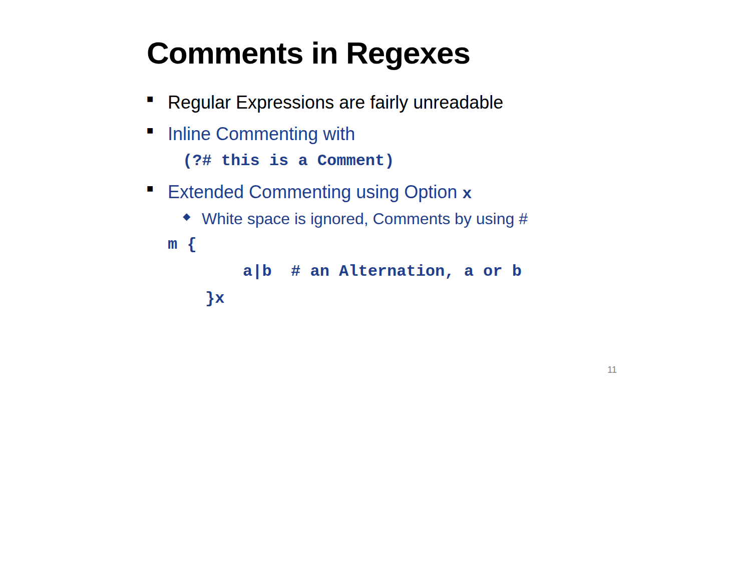Comments in Regexes
Regular Expressions are fairly unreadable
Inline Commenting with
(?# this is a Comment)
Extended Commenting using Option x
White space is ignored, Comments by using #
m {
a|b # an Alternation, a or b
}x
11